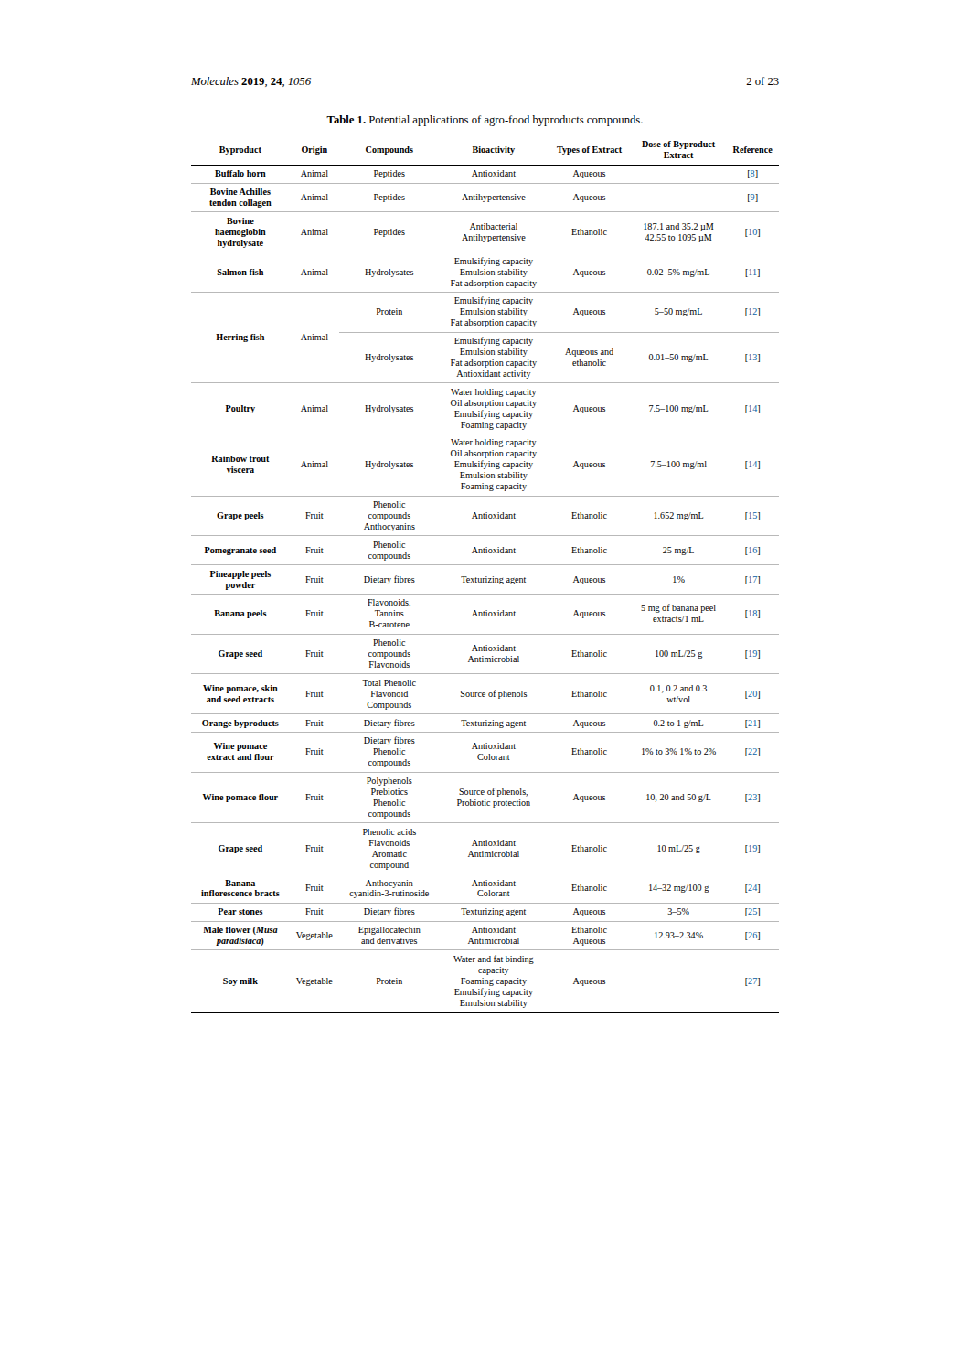Molecules 2019, 24, 1056
2 of 23
Table 1. Potential applications of agro-food byproducts compounds.
| Byproduct | Origin | Compounds | Bioactivity | Types of Extract | Dose of Byproduct Extract | Reference |
| --- | --- | --- | --- | --- | --- | --- |
| Buffalo horn | Animal | Peptides | Antioxidant | Aqueous | | [ 8 ] |
| Bovine Achilles tendon collagen | Animal | Peptides | Antihypertensive | Aqueous | | [ 9 ] |
| Bovine haemoglobin hydrolysate | Animal | Peptides | Antibacterial Antihypertensive | Ethanolic | 187.1 and 35.2 µM 42.55 to 1095 µM | [ 10 ] |
| Salmon fish | Animal | Hydrolysates | Emulsifying capacity Emulsion stability Fat adsorption capacity | Aqueous | 0.02–5% mg/mL | [ 11 ] |
| Herring fish | Animal | Protein | Emulsifying capacity Emulsion stability Fat absorption capacity | Aqueous | 5–50 mg/mL | [ 12 ] |
| Hydrolysates | Emulsifying capacity Emulsion stability Fat adsorption capacity Antioxidant activity | Aqueous and ethanolic | 0.01–50 mg/mL | [ 13 ] |
| Poultry | Animal | Hydrolysates | Water holding capacity Oil absorption capacity Emulsifying capacity Foaming capacity | Aqueous | 7.5–100 mg/mL | [ 14 ] |
| Rainbow trout viscera | Animal | Hydrolysates | Water holding capacity Oil absorption capacity Emulsifying capacity Emulsion stability Foaming capacity | Aqueous | 7.5–100 mg/ml | [ 14 ] |
| Grape peels | Fruit | Phenolic compounds Anthocyanins | Antioxidant | Ethanolic | 1.652 mg/mL | [ 15 ] |
| Pomegranate seed | Fruit | Phenolic compounds | Antioxidant | Ethanolic | 25 mg/L | [ 16 ] |
| Pineapple peels powder | Fruit | Dietary fibres | Texturizing agent | Aqueous | 1% | [ 17 ] |
| Banana peels | Fruit | Flavonoids. Tannins B-carotene | Antioxidant | Aqueous | 5 mg of banana peel extracts/1 mL | [ 18 ] |
| Grape seed | Fruit | Phenolic compounds Flavonoids | Antioxidant Antimicrobial | Ethanolic | 100 mL/25 g | [ 19 ] |
| Wine pomace, skin and seed extracts | Fruit | Total Phenolic Flavonoid Compounds | Source of phenols | Ethanolic | 0.1, 0.2 and 0.3 wt/vol | [ 20 ] |
| Orange byproducts | Fruit | Dietary fibres | Texturizing agent | Aqueous | 0.2 to 1 g/mL | [ 21 ] |
| Wine pomace extract and flour | Fruit | Dietary fibres Phenolic compounds | Antioxidant Colorant | Ethanolic | 1% to 3% 1% to 2% | [ 22 ] |
| Wine pomace flour | Fruit | Polyphenols Prebiotics Phenolic compounds | Source of phenols, Probiotic protection | Aqueous | 10, 20 and 50 g/L | [ 23 ] |
| Grape seed | Fruit | Phenolic acids Flavonoids Aromatic compound | Antioxidant Antimicrobial | Ethanolic | 10 mL/25 g | [ 19 ] |
| Banana inflorescence bracts | Fruit | Anthocyanin cyanidin-3-rutinoside | Antioxidant Colorant | Ethanolic | 14–32 mg/100 g | [ 24 ] |
| Pear stones | Fruit | Dietary fibres | Texturizing agent | Aqueous | 3–5% | [ 25 ] |
| Male flower ( Musa paradisiaca ) | Vegetable | Epigallocatechin and derivatives | Antioxidant Antimicrobial | Ethanolic Aqueous | 12.93–2.34% | [ 26 ] |
| Soy milk | Vegetable | Protein | Water and fat binding capacity Foaming capacity Emulsifying capacity Emulsion stability | Aqueous | | [ 27 ] |